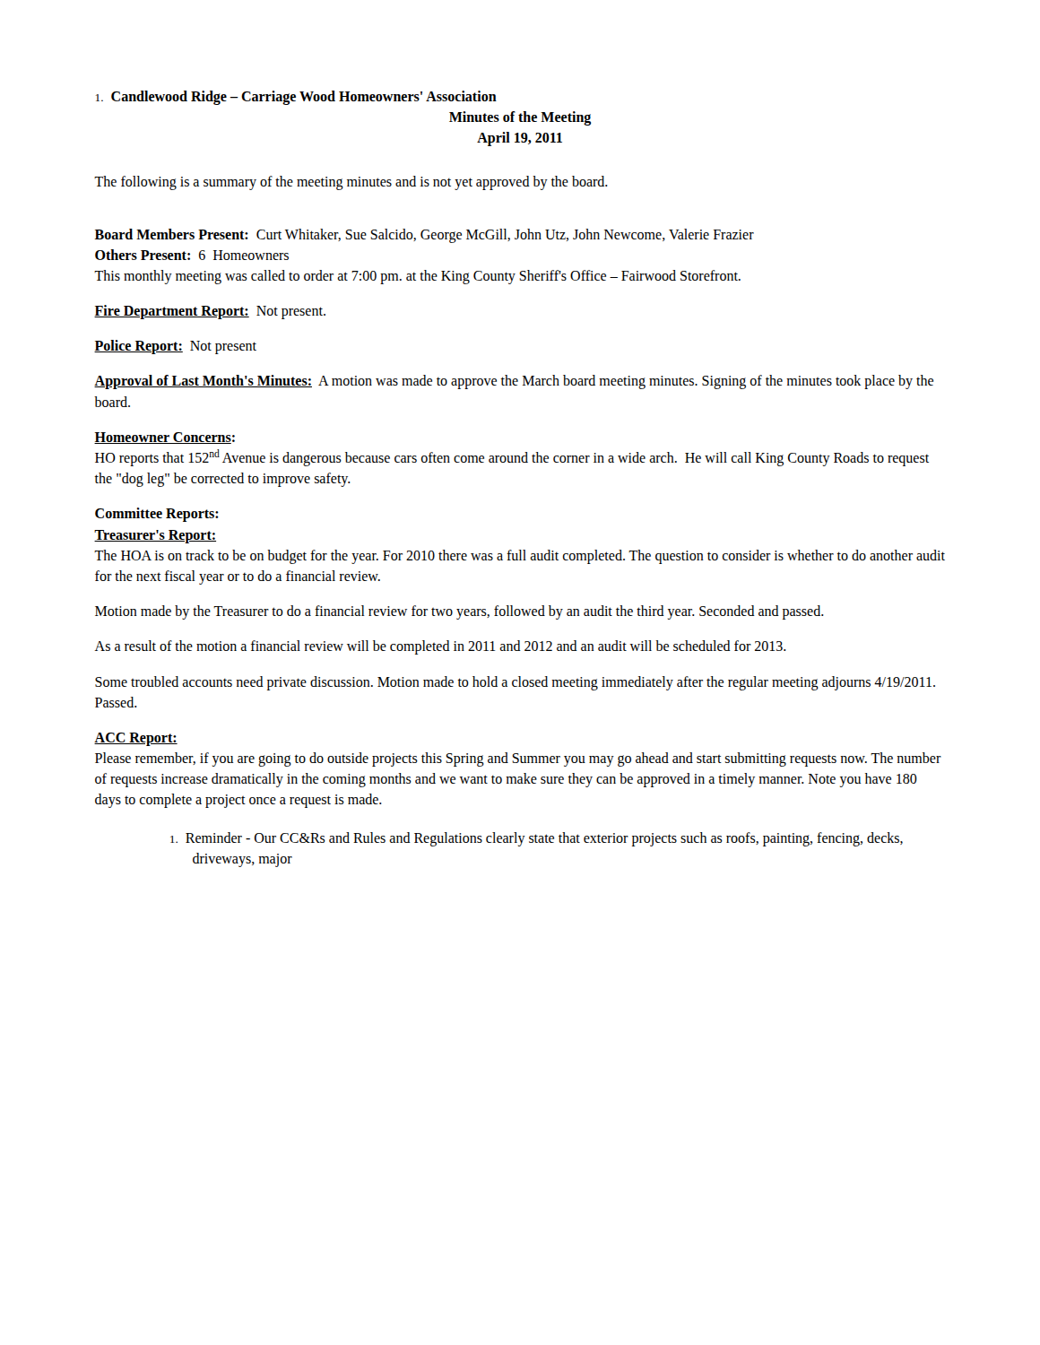1. Candlewood Ridge – Carriage Wood Homeowners' Association Minutes of the Meeting April 19, 2011
The following is a summary of the meeting minutes and is not yet approved by the board.
Board Members Present: Curt Whitaker, Sue Salcido, George McGill, John Utz, John Newcome, Valerie Frazier
Others Present: 6 Homeowners
This monthly meeting was called to order at 7:00 pm. at the King County Sheriff's Office – Fairwood Storefront.
Fire Department Report: Not present.
Police Report: Not present
Approval of Last Month's Minutes: A motion was made to approve the March board meeting minutes. Signing of the minutes took place by the board.
Homeowner Concerns:
HO reports that 152nd Avenue is dangerous because cars often come around the corner in a wide arch. He will call King County Roads to request the "dog leg" be corrected to improve safety.
Committee Reports:
Treasurer's Report:
The HOA is on track to be on budget for the year. For 2010 there was a full audit completed. The question to consider is whether to do another audit for the next fiscal year or to do a financial review.
Motion made by the Treasurer to do a financial review for two years, followed by an audit the third year. Seconded and passed.
As a result of the motion a financial review will be completed in 2011 and 2012 and an audit will be scheduled for 2013.
Some troubled accounts need private discussion. Motion made to hold a closed meeting immediately after the regular meeting adjourns 4/19/2011. Passed.
ACC Report:
Please remember, if you are going to do outside projects this Spring and Summer you may go ahead and start submitting requests now. The number of requests increase dramatically in the coming months and we want to make sure they can be approved in a timely manner. Note you have 180 days to complete a project once a request is made.
1. Reminder - Our CC&Rs and Rules and Regulations clearly state that exterior projects such as roofs, painting, fencing, decks, driveways, major